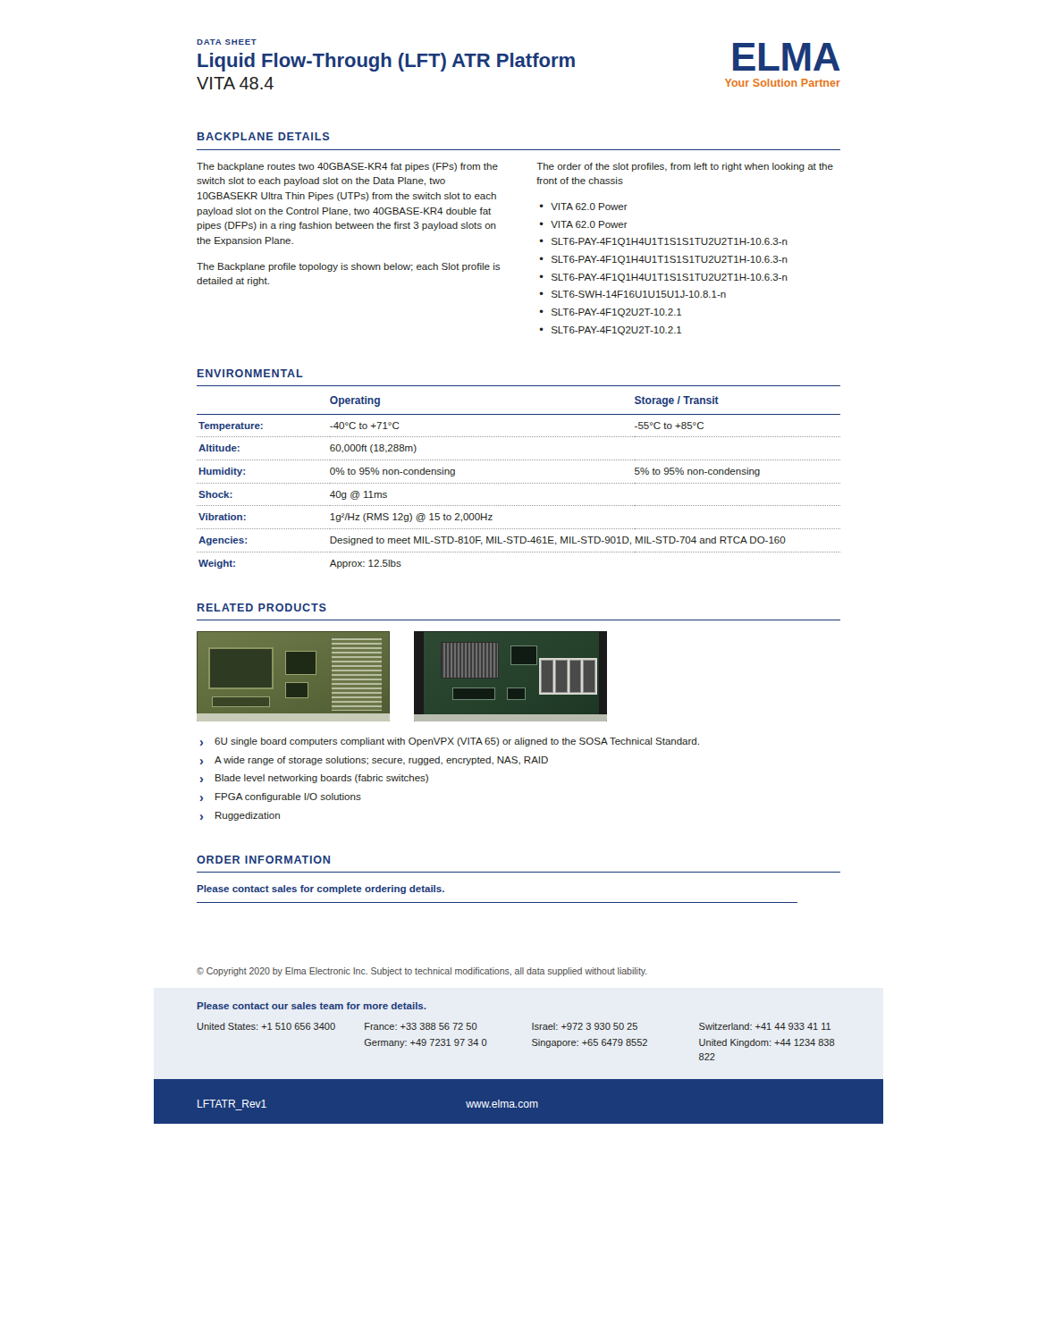DATA SHEET
Liquid Flow-Through (LFT) ATR Platform VITA 48.4
ELMA Your Solution Partner
BACKPLANE DETAILS
The backplane routes two 40GBASE-KR4 fat pipes (FPs) from the switch slot to each payload slot on the Data Plane, two 10GBASEKR Ultra Thin Pipes (UTPs) from the switch slot to each payload slot on the Control Plane, two 40GBASE-KR4 double fat pipes (DFPs) in a ring fashion between the first 3 payload slots on the Expansion Plane.
The Backplane profile topology is shown below; each Slot profile is detailed at right.
The order of the slot profiles, from left to right when looking at the front of the chassis
VITA 62.0 Power
VITA 62.0 Power
SLT6-PAY-4F1Q1H4U1T1S1S1TU2U2T1H-10.6.3-n
SLT6-PAY-4F1Q1H4U1T1S1S1TU2U2T1H-10.6.3-n
SLT6-PAY-4F1Q1H4U1T1S1S1TU2U2T1H-10.6.3-n
SLT6-SWH-14F16U1U15U1J-10.8.1-n
SLT6-PAY-4F1Q2U2T-10.2.1
SLT6-PAY-4F1Q2U2T-10.2.1
ENVIRONMENTAL
| | Operating | Storage / Transit |
| --- | --- | --- |
| Temperature: | -40°C to +71°C | -55°C to +85°C |
| Altitude: | 60,000ft (18,288m) | |
| Humidity: | 0% to 95% non-condensing | 5% to 95% non-condensing |
| Shock: | 40g @ 11ms | |
| Vibration: | 1g²/Hz (RMS 12g) @ 15 to 2,000Hz | |
| Agencies: | Designed to meet MIL-STD-810F, MIL-STD-461E, MIL-STD-901D, MIL-STD-704 and RTCA DO-160 |
| Weight: | Approx: 12.5lbs |
RELATED PRODUCTS
6U single board computers compliant with OpenVPX (VITA 65) or aligned to the SOSA Technical Standard.
A wide range of storage solutions; secure, rugged, encrypted, NAS, RAID
Blade level networking boards (fabric switches)
FPGA configurable I/O solutions
Ruggedization
ORDER INFORMATION
Please contact sales for complete ordering details.
© Copyright 2020 by Elma Electronic Inc. Subject to technical modifications, all data supplied without liability.
Please contact our sales team for more details.
United States: +1 510 656 3400
France: +33 388 56 72 50
Germany: +49 7231 97 34 0
Israel: +972 3 930 50 25
Singapore: +65 6479 8552
Switzerland: +41 44 933 41 11
United Kingdom: +44 1234 838 822
LFTATR_Rev1 www.elma.com